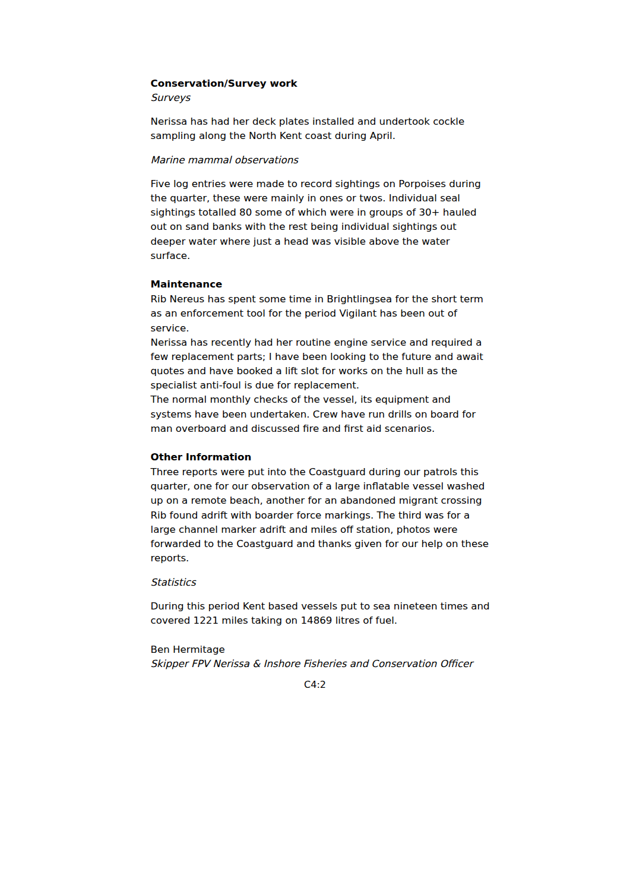Conservation/Survey work
Surveys
Nerissa has had her deck plates installed and undertook cockle sampling along the North Kent coast during April.
Marine mammal observations
Five log entries were made to record sightings on Porpoises during the quarter, these were mainly in ones or twos. Individual seal sightings totalled 80 some of which were in groups of 30+ hauled out on sand banks with the rest being individual sightings out deeper water where just a head was visible above the water surface.
Maintenance
Rib Nereus has spent some time in Brightlingsea for the short term as an enforcement tool for the period Vigilant has been out of service.
Nerissa has recently had her routine engine service and required a few replacement parts; I have been looking to the future and await quotes and have booked a lift slot for works on the hull as the specialist anti-foul is due for replacement.
The normal monthly checks of the vessel, its equipment and systems have been undertaken. Crew have run drills on board for man overboard and discussed fire and first aid scenarios.
Other Information
Three reports were put into the Coastguard during our patrols this quarter, one for our observation of a large inflatable vessel washed up on a remote beach, another for an abandoned migrant crossing Rib found adrift with boarder force markings. The third was for a large channel marker adrift and miles off station, photos were forwarded to the Coastguard and thanks given for our help on these reports.
Statistics
During this period Kent based vessels put to sea nineteen times and covered 1221 miles taking on 14869 litres of fuel.
Ben Hermitage
Skipper FPV Nerissa & Inshore Fisheries and Conservation Officer
C4:2